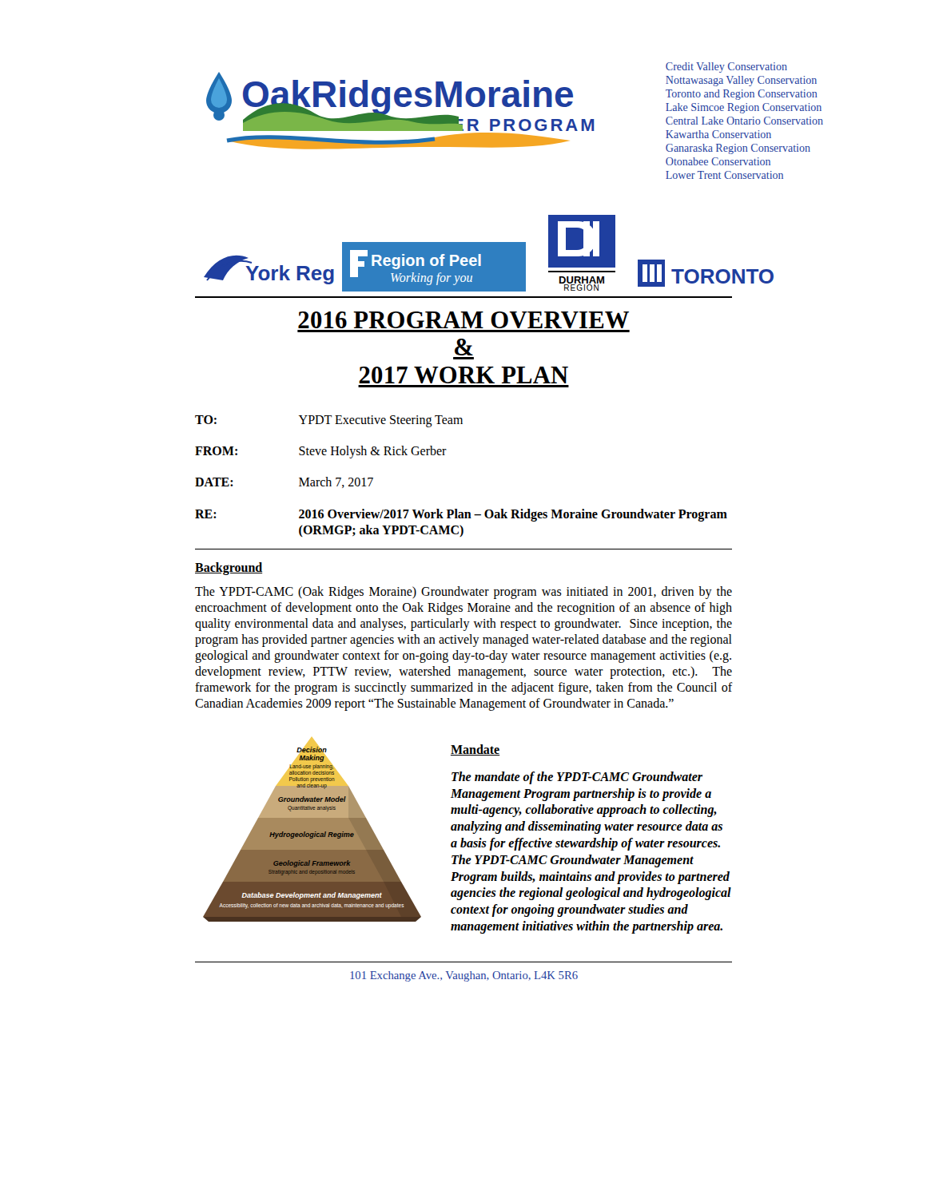OakRidgesMoraine GROUNDWATER PROGRAM
Credit Valley Conservation
Nottawasaga Valley Conservation
Toronto and Region Conservation
Lake Simcoe Region Conservation
Central Lake Ontario Conservation
Kawartha Conservation
Ganaraska Region Conservation
Otonabee Conservation
Lower Trent Conservation
York Region
Region of Peel Working for you
DURHAM REGION
TORONTO
2016 PROGRAM OVERVIEW & 2017 WORK PLAN
| TO: | YPDT Executive Steering Team |
| FROM: | Steve Holysh & Rick Gerber |
| DATE: | March 7, 2017 |
| RE: | 2016 Overview/2017 Work Plan – Oak Ridges Moraine Groundwater Program (ORMGP; aka YPDT-CAMC) |
Background
The YPDT-CAMC (Oak Ridges Moraine) Groundwater program was initiated in 2001, driven by the encroachment of development onto the Oak Ridges Moraine and the recognition of an absence of high quality environmental data and analyses, particularly with respect to groundwater. Since inception, the program has provided partner agencies with an actively managed water-related database and the regional geological and groundwater context for on-going day-to-day water resource management activities (e.g. development review, PTTW review, watershed management, source water protection, etc.). The framework for the program is succinctly summarized in the adjacent figure, taken from the Council of Canadian Academies 2009 report “The Sustainable Management of Groundwater in Canada.”
Decision Making Land-use planning, allocation decisions Pollution prevention and clean-up Groundwater Model Quantitative analysis Hydrogeological Regime Geological Framework Stratigraphic and depositional models Database Development and Management Accessibility, collection of new data and archival data, maintenance and updates
Mandate
The mandate of the YPDT-CAMC Groundwater Management Program partnership is to provide a multi-agency, collaborative approach to collecting, analyzing and disseminating water resource data as a basis for effective stewardship of water resources. The YPDT-CAMC Groundwater Management Program builds, maintains and provides to partnered agencies the regional geological and hydrogeological context for ongoing groundwater studies and management initiatives within the partnership area.
101 Exchange Ave., Vaughan, Ontario, L4K 5R6